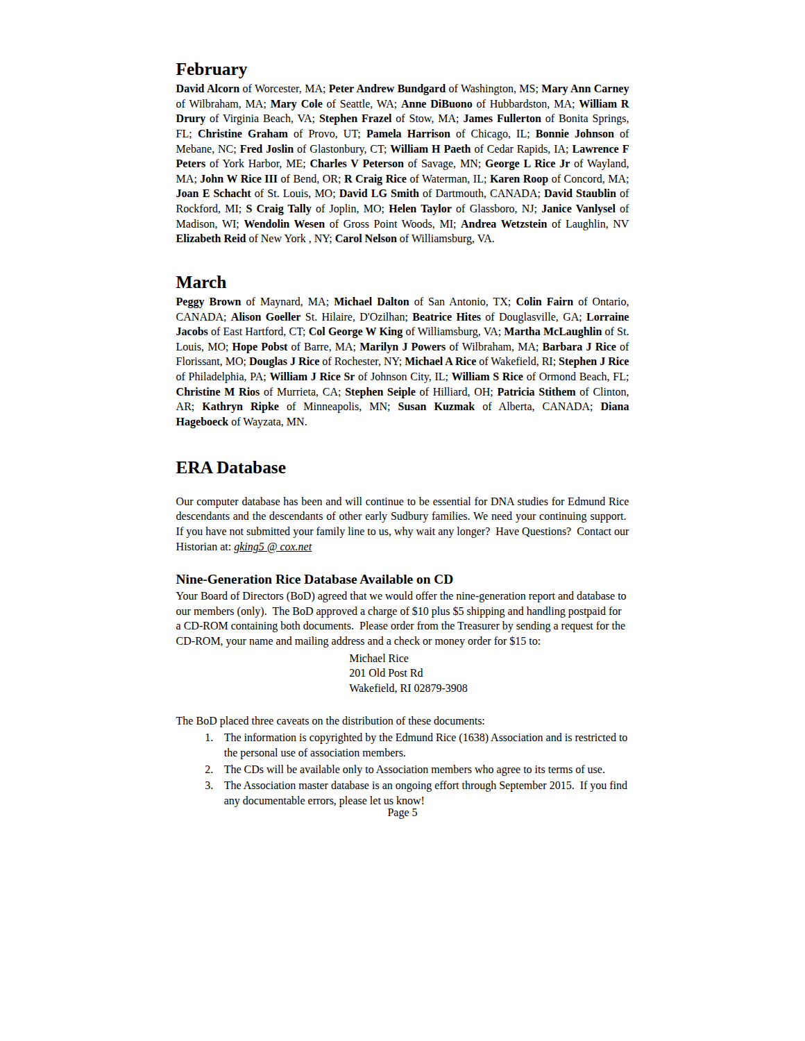February
David Alcorn of Worcester, MA; Peter Andrew Bundgard of Washington, MS; Mary Ann Carney of Wilbraham, MA; Mary Cole of Seattle, WA; Anne DiBuono of Hubbardston, MA; William R Drury of Virginia Beach, VA; Stephen Frazel of Stow, MA; James Fullerton of Bonita Springs, FL; Christine Graham of Provo, UT; Pamela Harrison of Chicago, IL; Bonnie Johnson of Mebane, NC; Fred Joslin of Glastonbury, CT; William H Paeth of Cedar Rapids, IA; Lawrence F Peters of York Harbor, ME; Charles V Peterson of Savage, MN; George L Rice Jr of Wayland, MA; John W Rice III of Bend, OR; R Craig Rice of Waterman, IL; Karen Roop of Concord, MA; Joan E Schacht of St. Louis, MO; David LG Smith of Dartmouth, CANADA; David Staublin of Rockford, MI; S Craig Tally of Joplin, MO; Helen Taylor of Glassboro, NJ; Janice Vanlysel of Madison, WI; Wendolin Wesen of Gross Point Woods, MI; Andrea Wetzstein of Laughlin, NV Elizabeth Reid of New York , NY; Carol Nelson of Williamsburg, VA.
March
Peggy Brown of Maynard, MA; Michael Dalton of San Antonio, TX; Colin Fairn of Ontario, CANADA; Alison Goeller St. Hilaire, D'Ozilhan; Beatrice Hites of Douglasville, GA; Lorraine Jacobs of East Hartford, CT; Col George W King of Williamsburg, VA; Martha McLaughlin of St. Louis, MO; Hope Pobst of Barre, MA; Marilyn J Powers of Wilbraham, MA; Barbara J Rice of Florissant, MO; Douglas J Rice of Rochester, NY; Michael A Rice of Wakefield, RI; Stephen J Rice of Philadelphia, PA; William J Rice Sr of Johnson City, IL; William S Rice of Ormond Beach, FL; Christine M Rios of Murrieta, CA; Stephen Seiple of Hilliard, OH; Patricia Stithem of Clinton, AR; Kathryn Ripke of Minneapolis, MN; Susan Kuzmak of Alberta, CANADA; Diana Hageboeck of Wayzata, MN.
ERA Database
Our computer database has been and will continue to be essential for DNA studies for Edmund Rice descendants and the descendants of other early Sudbury families. We need your continuing support. If you have not submitted your family line to us, why wait any longer? Have Questions? Contact our Historian at: gking5 @ cox.net
Nine-Generation Rice Database Available on CD
Your Board of Directors (BoD) agreed that we would offer the nine-generation report and database to our members (only). The BoD approved a charge of $10 plus $5 shipping and handling postpaid for a CD-ROM containing both documents. Please order from the Treasurer by sending a request for the CD-ROM, your name and mailing address and a check or money order for $15 to:
Michael Rice
201 Old Post Rd
Wakefield, RI 02879-3908
The BoD placed three caveats on the distribution of these documents:
The information is copyrighted by the Edmund Rice (1638) Association and is restricted to the personal use of association members.
The CDs will be available only to Association members who agree to its terms of use.
The Association master database is an ongoing effort through September 2015. If you find any documentable errors, please let us know!
Page 5